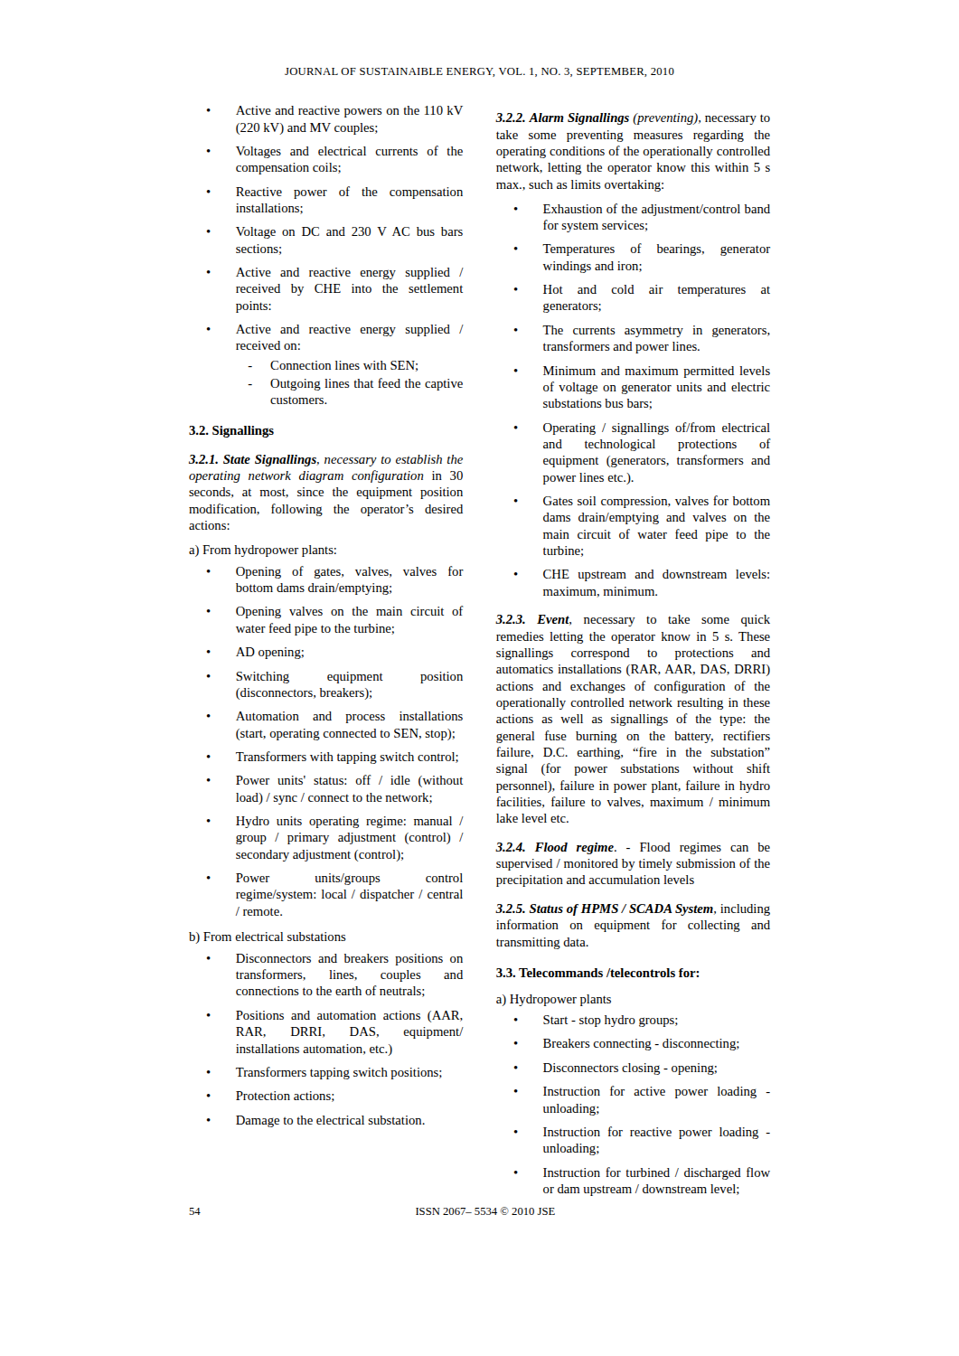JOURNAL OF SUSTAINAIBLE ENERGY, VOL. 1, NO. 3, SEPTEMBER, 2010
Active and reactive powers on the 110 kV (220 kV) and MV couples;
Voltages and electrical currents of the compensation coils;
Reactive power of the compensation installations;
Voltage on DC and 230 V AC bus bars sections;
Active and reactive energy supplied / received by CHE into the settlement points:
Active and reactive energy supplied / received on:
Connection lines with SEN;
Outgoing lines that feed the captive customers.
3.2. Signallings
3.2.1. State Signallings, necessary to establish the operating network diagram configuration in 30 seconds, at most, since the equipment position modification, following the operator’s desired actions:
a) From hydropower plants:
Opening of gates, valves, valves for bottom dams drain/emptying;
Opening valves on the main circuit of water feed pipe to the turbine;
AD opening;
Switching equipment position (disconnectors, breakers);
Automation and process installations (start, operating connected to SEN, stop);
Transformers with tapping switch control;
Power units' status: off / idle (without load) / sync / connect to the network;
Hydro units operating regime: manual / group / primary adjustment (control) / secondary adjustment (control);
Power units/groups control regime/system: local / dispatcher / central / remote.
b) From electrical substations
Disconnectors and breakers positions on transformers, lines, couples and connections to the earth of neutrals;
Positions and automation actions (AAR, RAR, DRRI, DAS, equipment/ installations automation, etc.)
Transformers tapping switch positions;
Protection actions;
Damage to the electrical substation.
3.2.2. Alarm Signallings (preventing), necessary to take some preventing measures regarding the operating conditions of the operationally controlled network, letting the operator know this within 5 s max., such as limits overtaking:
Exhaustion of the adjustment/control band for system services;
Temperatures of bearings, generator windings and iron;
Hot and cold air temperatures at generators;
The currents asymmetry in generators, transformers and power lines.
Minimum and maximum permitted levels of voltage on generator units and electric substations bus bars;
Operating / signallings of/from electrical and technological protections of equipment (generators, transformers and power lines etc.).
Gates soil compression, valves for bottom dams drain/emptying and valves on the main circuit of water feed pipe to the turbine;
CHE upstream and downstream levels: maximum, minimum.
3.2.3. Event, necessary to take some quick remedies letting the operator know in 5 s. These signallings correspond to protections and automatics installations (RAR, AAR, DAS, DRRI) actions and exchanges of configuration of the operationally controlled network resulting in these actions as well as signallings of the type: the general fuse burning on the battery, rectifiers failure, D.C. earthing, “fire in the substation” signal (for power substations without shift personnel), failure in power plant, failure in hydro facilities, failure to valves, maximum / minimum lake level etc.
3.2.4. Flood regime. - Flood regimes can be supervised / monitored by timely submission of the precipitation and accumulation levels
3.2.5. Status of HPMS / SCADA System, including information on equipment for collecting and transmitting data.
3.3. Telecommands /telecontrols for:
a) Hydropower plants
Start - stop hydro groups;
Breakers connecting - disconnecting;
Disconnectors closing - opening;
Instruction for active power loading - unloading;
Instruction for reactive power loading - unloading;
Instruction for turbined / discharged flow or dam upstream / downstream level;
54
ISSN 2067– 5534 © 2010 JSE